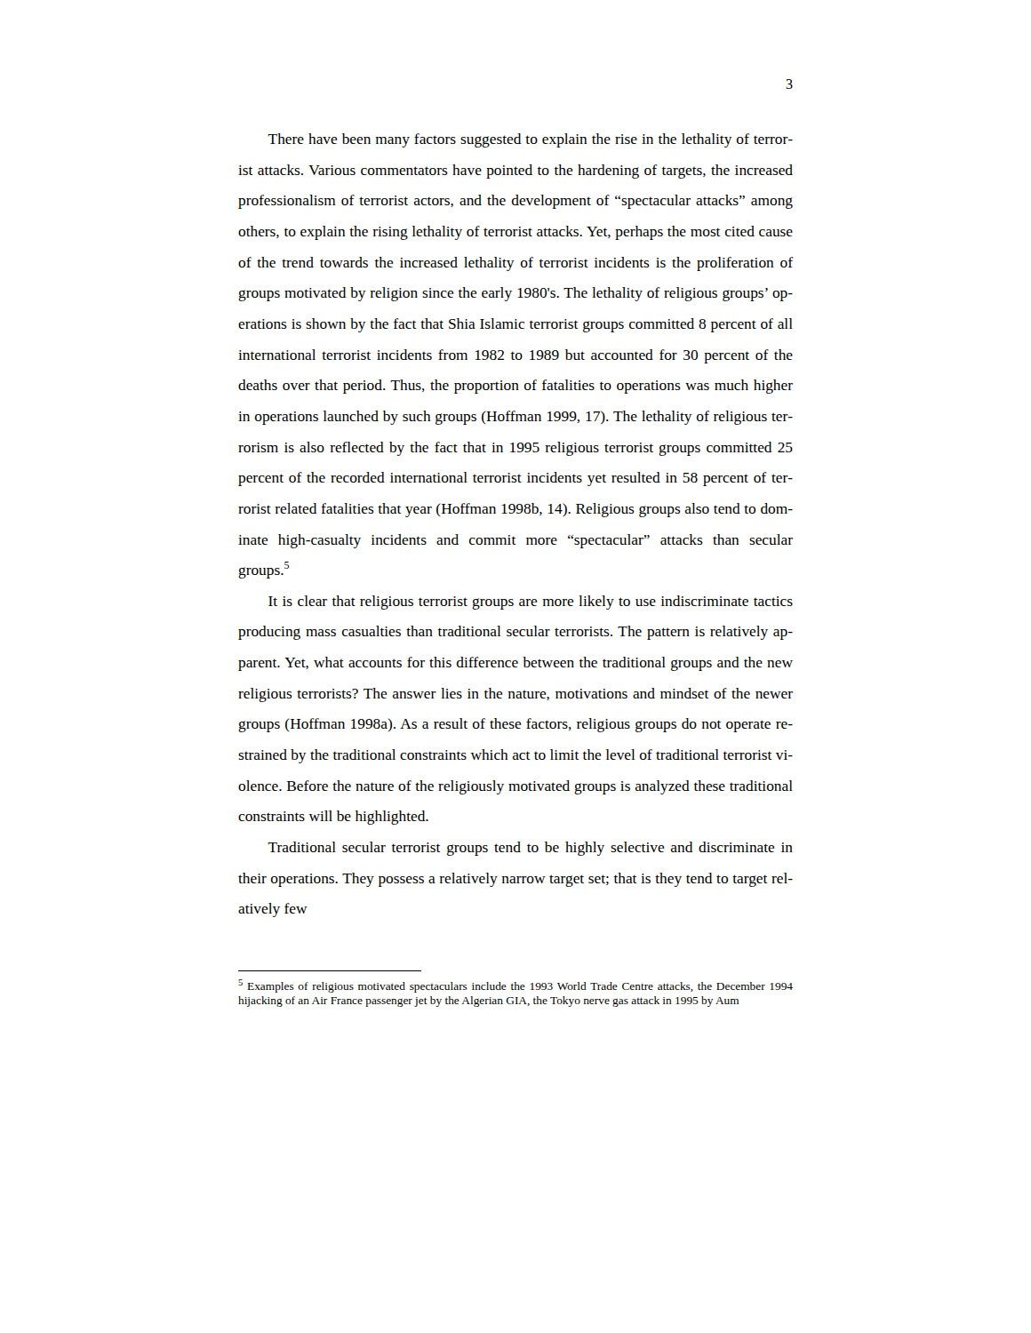3
There have been many factors suggested to explain the rise in the lethality of terrorist attacks. Various commentators have pointed to the hardening of targets, the increased professionalism of terrorist actors, and the development of “spectacular attacks” among others, to explain the rising lethality of terrorist attacks. Yet, perhaps the most cited cause of the trend towards the increased lethality of terrorist incidents is the proliferation of groups motivated by religion since the early 1980's. The lethality of religious groups’ operations is shown by the fact that Shia Islamic terrorist groups committed 8 percent of all international terrorist incidents from 1982 to 1989 but accounted for 30 percent of the deaths over that period. Thus, the proportion of fatalities to operations was much higher in operations launched by such groups (Hoffman 1999, 17). The lethality of religious terrorism is also reflected by the fact that in 1995 religious terrorist groups committed 25 percent of the recorded international terrorist incidents yet resulted in 58 percent of terrorist related fatalities that year (Hoffman 1998b, 14). Religious groups also tend to dominate high-casualty incidents and commit more “spectacular” attacks than secular groups.5
It is clear that religious terrorist groups are more likely to use indiscriminate tactics producing mass casualties than traditional secular terrorists. The pattern is relatively apparent. Yet, what accounts for this difference between the traditional groups and the new religious terrorists? The answer lies in the nature, motivations and mindset of the newer groups (Hoffman 1998a). As a result of these factors, religious groups do not operate restrained by the traditional constraints which act to limit the level of traditional terrorist violence. Before the nature of the religiously motivated groups is analyzed these traditional constraints will be highlighted.
Traditional secular terrorist groups tend to be highly selective and discriminate in their operations. They possess a relatively narrow target set; that is they tend to target relatively few
5 Examples of religious motivated spectaculars include the 1993 World Trade Centre attacks, the December 1994 hijacking of an Air France passenger jet by the Algerian GIA, the Tokyo nerve gas attack in 1995 by Aum